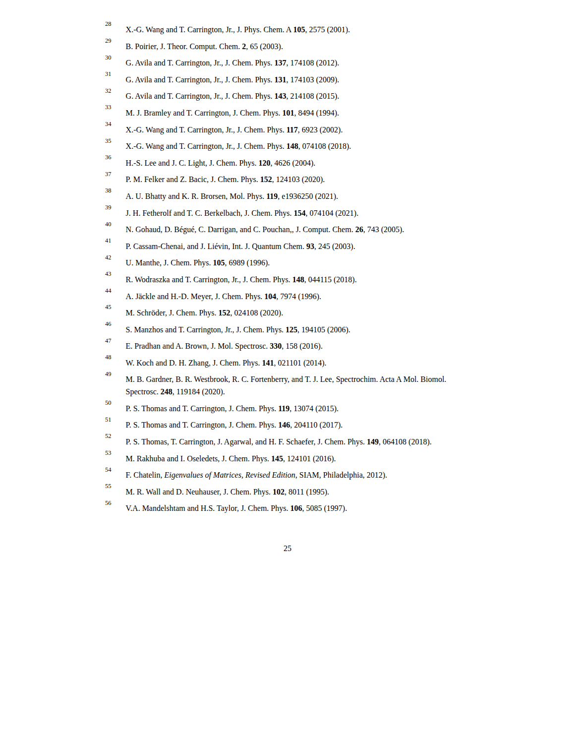X.-G. Wang and T. Carrington, Jr., J. Phys. Chem. A 105, 2575 (2001).
B. Poirier, J. Theor. Comput. Chem. 2, 65 (2003).
G. Avila and T. Carrington, Jr., J. Chem. Phys. 137, 174108 (2012).
G. Avila and T. Carrington, Jr., J. Chem. Phys. 131, 174103 (2009).
G. Avila and T. Carrington, Jr., J. Chem. Phys. 143, 214108 (2015).
M. J. Bramley and T. Carrington, J. Chem. Phys. 101, 8494 (1994).
X.-G. Wang and T. Carrington, Jr., J. Chem. Phys. 117, 6923 (2002).
X.-G. Wang and T. Carrington, Jr., J. Chem. Phys. 148, 074108 (2018).
H.-S. Lee and J. C. Light, J. Chem. Phys. 120, 4626 (2004).
P. M. Felker and Z. Bacic, J. Chem. Phys. 152, 124103 (2020).
A. U. Bhatty and K. R. Brorsen, Mol. Phys. 119, e1936250 (2021).
J. H. Fetherolf and T. C. Berkelbach, J. Chem. Phys. 154, 074104 (2021).
N. Gohaud, D. Bégué, C. Darrigan, and C. Pouchan,, J. Comput. Chem. 26, 743 (2005).
P. Cassam-Chenai, and J. Liévin, Int. J. Quantum Chem. 93, 245 (2003).
U. Manthe, J. Chem. Phys. 105, 6989 (1996).
R. Wodraszka and T. Carrington, Jr., J. Chem. Phys. 148, 044115 (2018).
A. Jäckle and H.-D. Meyer, J. Chem. Phys. 104, 7974 (1996).
M. Schröder, J. Chem. Phys. 152, 024108 (2020).
S. Manzhos and T. Carrington, Jr., J. Chem. Phys. 125, 194105 (2006).
E. Pradhan and A. Brown, J. Mol. Spectrosc. 330, 158 (2016).
W. Koch and D. H. Zhang, J. Chem. Phys. 141, 021101 (2014).
M. B. Gardner, B. R. Westbrook, R. C. Fortenberry, and T. J. Lee, Spectrochim. Acta A Mol. Biomol. Spectrosc. 248, 119184 (2020).
P. S. Thomas and T. Carrington, J. Chem. Phys. 119, 13074 (2015).
P. S. Thomas and T. Carrington, J. Chem. Phys. 146, 204110 (2017).
P. S. Thomas, T. Carrington, J. Agarwal, and H. F. Schaefer, J. Chem. Phys. 149, 064108 (2018).
M. Rakhuba and I. Oseledets, J. Chem. Phys. 145, 124101 (2016).
F. Chatelin, Eigenvalues of Matrices, Revised Edition, SIAM, Philadelphia, 2012).
M. R. Wall and D. Neuhauser, J. Chem. Phys. 102, 8011 (1995).
V.A. Mandelshtam and H.S. Taylor, J. Chem. Phys. 106, 5085 (1997).
25